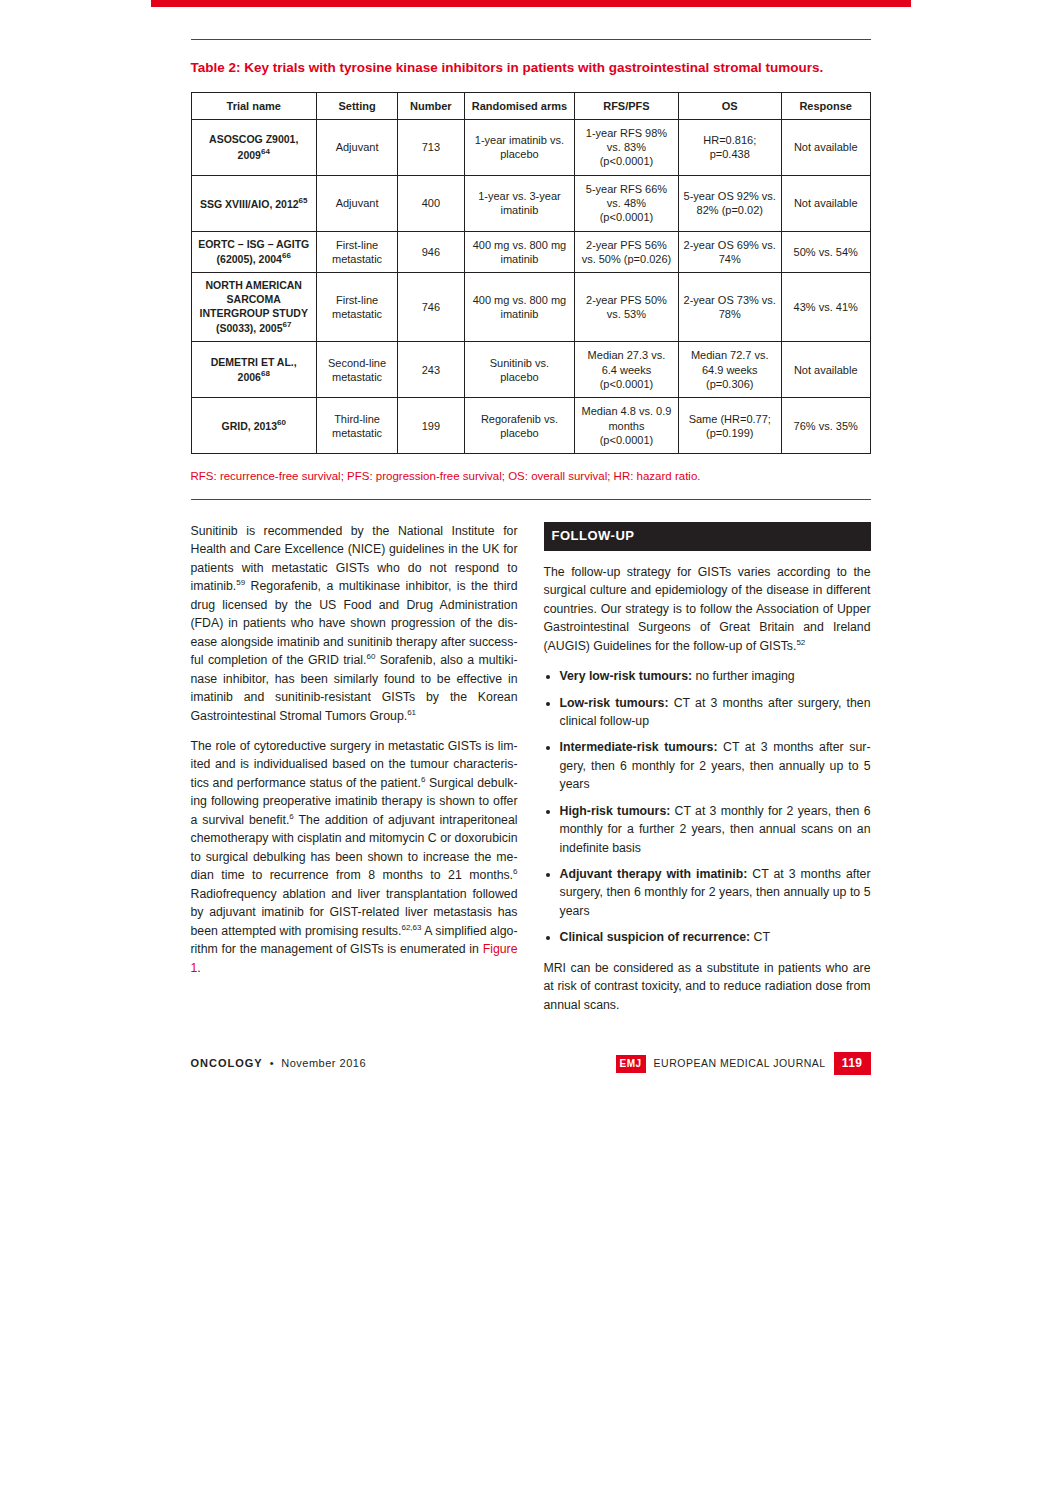Table 2: Key trials with tyrosine kinase inhibitors in patients with gastrointestinal stromal tumours.
| Trial name | Setting | Number | Randomised arms | RFS/PFS | OS | Response |
| --- | --- | --- | --- | --- | --- | --- |
| ASOSCOG Z9001, 2009 64 | Adjuvant | 713 | 1-year imatinib vs. placebo | 1-year RFS 98% vs. 83% (p<0.0001) | HR=0.816; p=0.438 | Not available |
| SSG XVIII/AIO, 2012 65 | Adjuvant | 400 | 1-year vs. 3-year imatinib | 5-year RFS 66% vs. 48% (p<0.0001) | 5-year OS 92% vs. 82% (p=0.02) | Not available |
| EORTC – ISG – AGITG (62005), 2004 66 | First-line metastatic | 946 | 400 mg vs. 800 mg imatinib | 2-year PFS 56% vs. 50% (p=0.026) | 2-year OS 69% vs. 74% | 50% vs. 54% |
| NORTH AMERICAN SARCOMA INTERGROUP STUDY (S0033), 2005 67 | First-line metastatic | 746 | 400 mg vs. 800 mg imatinib | 2-year PFS 50% vs. 53% | 2-year OS 73% vs. 78% | 43% vs. 41% |
| DEMETRI et al., 2006 68 | Second-line metastatic | 243 | Sunitinib vs. placebo | Median 27.3 vs. 6.4 weeks (p<0.0001) | Median 72.7 vs. 64.9 weeks (p=0.306) | Not available |
| GRID, 2013 60 | Third-line metastatic | 199 | Regorafenib vs. placebo | Median 4.8 vs. 0.9 months (p<0.0001) | Same (HR=0.77; (p=0.199) | 76% vs. 35% |
RFS: recurrence-free survival; PFS: progression-free survival; OS: overall survival; HR: hazard ratio.
Sunitinib is recommended by the National Institute for Health and Care Excellence (NICE) guidelines in the UK for patients with metastatic GISTs who do not respond to imatinib.59 Regorafenib, a multikinase inhibitor, is the third drug licensed by the US Food and Drug Administration (FDA) in patients who have shown progression of the disease alongside imatinib and sunitinib therapy after successful completion of the GRID trial.60 Sorafenib, also a multikinase inhibitor, has been similarly found to be effective in imatinib and sunitinib-resistant GISTs by the Korean Gastrointestinal Stromal Tumors Group.61
The role of cytoreductive surgery in metastatic GISTs is limited and is individualised based on the tumour characteristics and performance status of the patient.6 Surgical debulking following preoperative imatinib therapy is shown to offer a survival benefit.6 The addition of adjuvant intraperitoneal chemotherapy with cisplatin and mitomycin C or doxorubicin to surgical debulking has been shown to increase the median time to recurrence from 8 months to 21 months.6 Radiofrequency ablation and liver transplantation followed by adjuvant imatinib for GIST-related liver metastasis has been attempted with promising results.62,63 A simplified algorithm for the management of GISTs is enumerated in Figure 1.
FOLLOW-UP
The follow-up strategy for GISTs varies according to the surgical culture and epidemiology of the disease in different countries. Our strategy is to follow the Association of Upper Gastrointestinal Surgeons of Great Britain and Ireland (AUGIS) Guidelines for the follow-up of GISTs.52
Very low-risk tumours: no further imaging
Low-risk tumours: CT at 3 months after surgery, then clinical follow-up
Intermediate-risk tumours: CT at 3 months after surgery, then 6 monthly for 2 years, then annually up to 5 years
High-risk tumours: CT at 3 monthly for 2 years, then 6 monthly for a further 2 years, then annual scans on an indefinite basis
Adjuvant therapy with imatinib: CT at 3 months after surgery, then 6 monthly for 2 years, then annually up to 5 years
Clinical suspicion of recurrence: CT
MRI can be considered as a substitute in patients who are at risk of contrast toxicity, and to reduce radiation dose from annual scans.
ONCOLOGY • November 2016
EMJ EUROPEAN MEDICAL JOURNAL 119